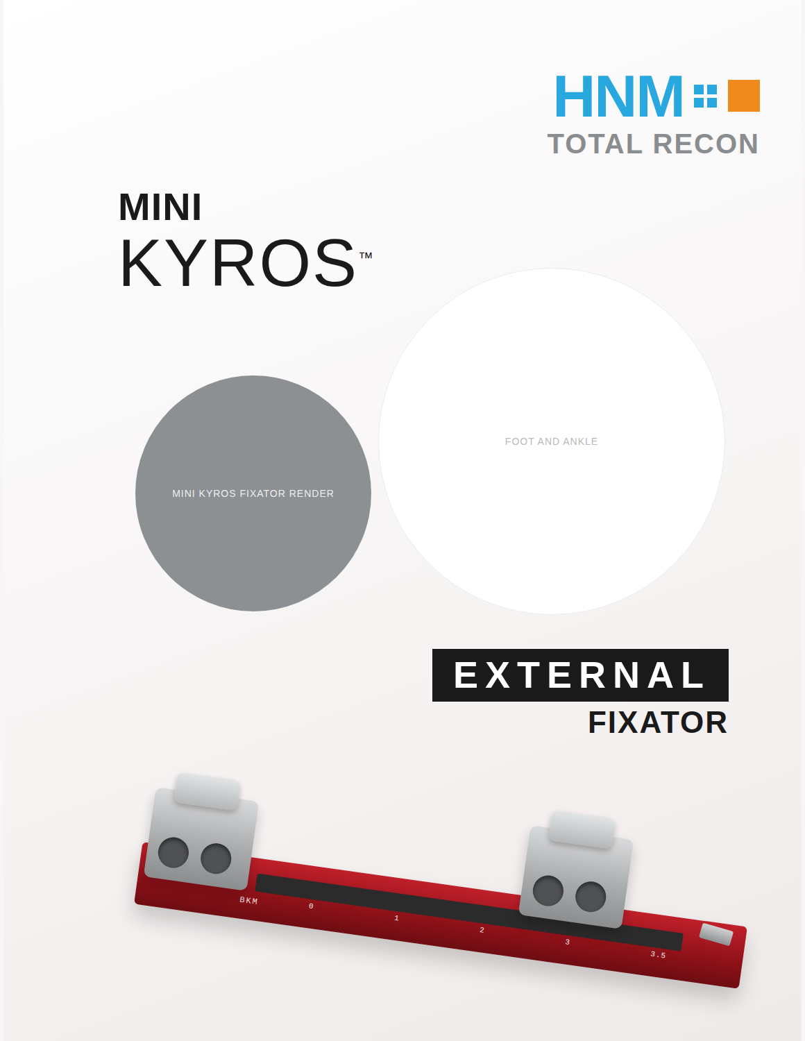HNM
TOTAL RECON
MINI
KYROS™
Mini Kyros fixator render
Foot and ankle
EXTERNAL
FIXATOR
BKM
01233.5
Mini Kyros external fixator shown with a red rail marked with a scale from 0 to 3.5, the marking BKM, and two adjustable gray clamp blocks with twin pin holes.